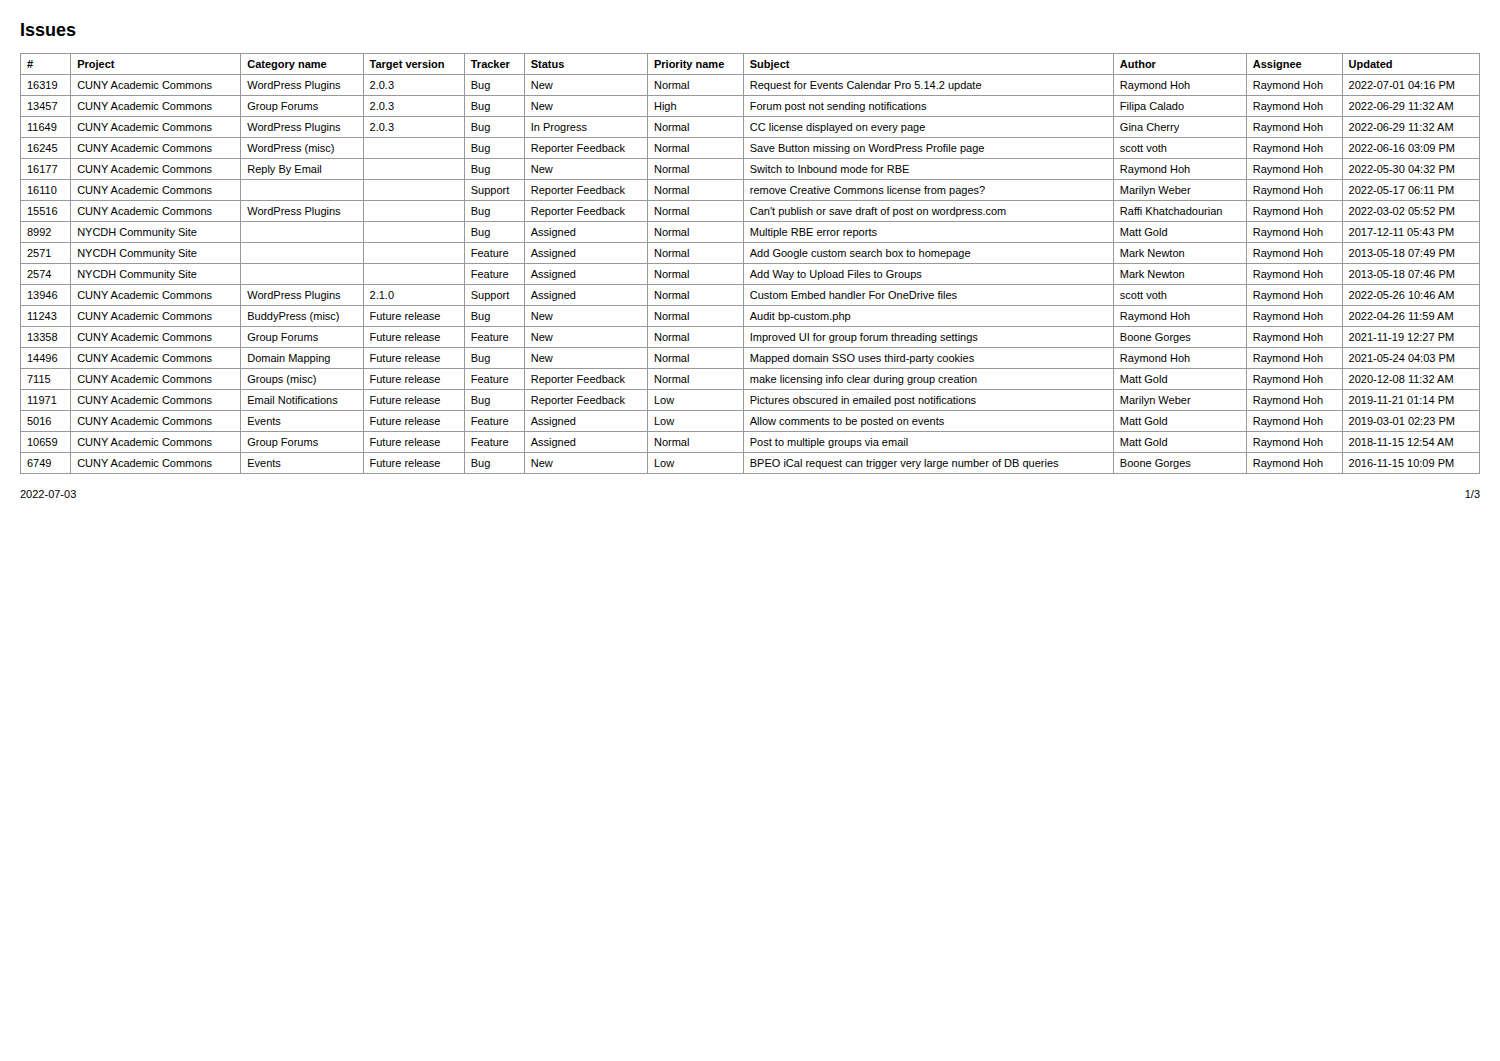Issues
| # | Project | Category name | Target version | Tracker | Status | Priority name | Subject | Author | Assignee | Updated |
| --- | --- | --- | --- | --- | --- | --- | --- | --- | --- | --- |
| 16319 | CUNY Academic Commons | WordPress Plugins | 2.0.3 | Bug | New | Normal | Request for Events Calendar Pro 5.14.2 update | Raymond Hoh | Raymond Hoh | 2022-07-01 04:16 PM |
| 13457 | CUNY Academic Commons | Group Forums | 2.0.3 | Bug | New | High | Forum post not sending notifications | Filipa Calado | Raymond Hoh | 2022-06-29 11:32 AM |
| 11649 | CUNY Academic Commons | WordPress Plugins | 2.0.3 | Bug | In Progress | Normal | CC license displayed on every page | Gina Cherry | Raymond Hoh | 2022-06-29 11:32 AM |
| 16245 | CUNY Academic Commons | WordPress (misc) | | Bug | Reporter Feedback | Normal | Save Button missing on WordPress Profile page | scott voth | Raymond Hoh | 2022-06-16 03:09 PM |
| 16177 | CUNY Academic Commons | Reply By Email | | Bug | New | Normal | Switch to Inbound mode for RBE | Raymond Hoh | Raymond Hoh | 2022-05-30 04:32 PM |
| 16110 | CUNY Academic Commons | | | Support | Reporter Feedback | Normal | remove Creative Commons license from pages? | Marilyn Weber | Raymond Hoh | 2022-05-17 06:11 PM |
| 15516 | CUNY Academic Commons | WordPress Plugins | | Bug | Reporter Feedback | Normal | Can't publish or save draft of post on wordpress.com | Raffi Khatchadourian | Raymond Hoh | 2022-03-02 05:52 PM |
| 8992 | NYCDH Community Site | | | Bug | Assigned | Normal | Multiple RBE error reports | Matt Gold | Raymond Hoh | 2017-12-11 05:43 PM |
| 2571 | NYCDH Community Site | | | Feature | Assigned | Normal | Add Google custom search box to homepage | Mark Newton | Raymond Hoh | 2013-05-18 07:49 PM |
| 2574 | NYCDH Community Site | | | Feature | Assigned | Normal | Add Way to Upload Files to Groups | Mark Newton | Raymond Hoh | 2013-05-18 07:46 PM |
| 13946 | CUNY Academic Commons | WordPress Plugins | 2.1.0 | Support | Assigned | Normal | Custom Embed handler For OneDrive files | scott voth | Raymond Hoh | 2022-05-26 10:46 AM |
| 11243 | CUNY Academic Commons | BuddyPress (misc) | Future release | Bug | New | Normal | Audit bp-custom.php | Raymond Hoh | Raymond Hoh | 2022-04-26 11:59 AM |
| 13358 | CUNY Academic Commons | Group Forums | Future release | Feature | New | Normal | Improved UI for group forum threading settings | Boone Gorges | Raymond Hoh | 2021-11-19 12:27 PM |
| 14496 | CUNY Academic Commons | Domain Mapping | Future release | Bug | New | Normal | Mapped domain SSO uses third-party cookies | Raymond Hoh | Raymond Hoh | 2021-05-24 04:03 PM |
| 7115 | CUNY Academic Commons | Groups (misc) | Future release | Feature | Reporter Feedback | Normal | make licensing info clear during group creation | Matt Gold | Raymond Hoh | 2020-12-08 11:32 AM |
| 11971 | CUNY Academic Commons | Email Notifications | Future release | Bug | Reporter Feedback | Low | Pictures obscured in emailed post notifications | Marilyn Weber | Raymond Hoh | 2019-11-21 01:14 PM |
| 5016 | CUNY Academic Commons | Events | Future release | Feature | Assigned | Low | Allow comments to be posted on events | Matt Gold | Raymond Hoh | 2019-03-01 02:23 PM |
| 10659 | CUNY Academic Commons | Group Forums | Future release | Feature | Assigned | Normal | Post to multiple groups via email | Matt Gold | Raymond Hoh | 2018-11-15 12:54 AM |
| 6749 | CUNY Academic Commons | Events | Future release | Bug | New | Low | BPEO iCal request can trigger very large number of DB queries | Boone Gorges | Raymond Hoh | 2016-11-15 10:09 PM |
2022-07-03 1/3